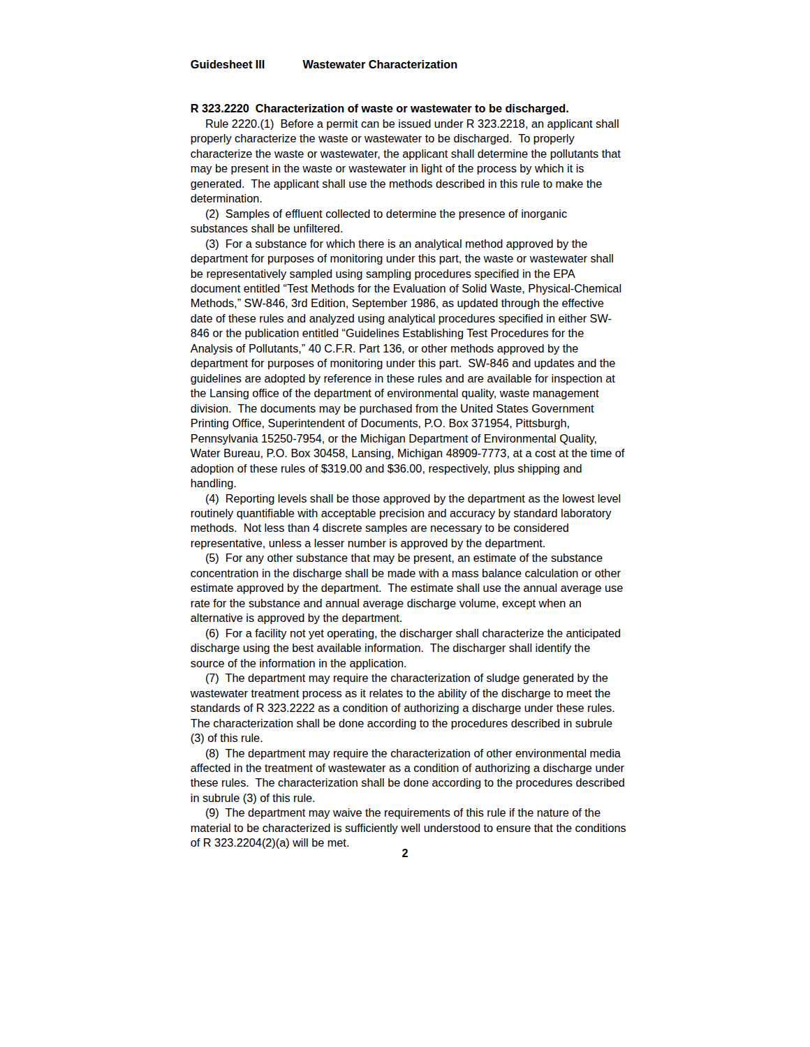Guidesheet III Wastewater Characterization
R 323.2220 Characterization of waste or wastewater to be discharged.
Rule 2220.(1) Before a permit can be issued under R 323.2218, an applicant shall properly characterize the waste or wastewater to be discharged. To properly characterize the waste or wastewater, the applicant shall determine the pollutants that may be present in the waste or wastewater in light of the process by which it is generated. The applicant shall use the methods described in this rule to make the determination.
(2) Samples of effluent collected to determine the presence of inorganic substances shall be unfiltered.
(3) For a substance for which there is an analytical method approved by the department for purposes of monitoring under this part, the waste or wastewater shall be representatively sampled using sampling procedures specified in the EPA document entitled “Test Methods for the Evaluation of Solid Waste, Physical-Chemical Methods,” SW-846, 3rd Edition, September 1986, as updated through the effective date of these rules and analyzed using analytical procedures specified in either SW-846 or the publication entitled “Guidelines Establishing Test Procedures for the Analysis of Pollutants,” 40 C.F.R. Part 136, or other methods approved by the department for purposes of monitoring under this part. SW-846 and updates and the guidelines are adopted by reference in these rules and are available for inspection at the Lansing office of the department of environmental quality, waste management division. The documents may be purchased from the United States Government Printing Office, Superintendent of Documents, P.O. Box 371954, Pittsburgh, Pennsylvania 15250-7954, or the Michigan Department of Environmental Quality, Water Bureau, P.O. Box 30458, Lansing, Michigan 48909-7773, at a cost at the time of adoption of these rules of $319.00 and $36.00, respectively, plus shipping and handling.
(4) Reporting levels shall be those approved by the department as the lowest level routinely quantifiable with acceptable precision and accuracy by standard laboratory methods. Not less than 4 discrete samples are necessary to be considered representative, unless a lesser number is approved by the department.
(5) For any other substance that may be present, an estimate of the substance concentration in the discharge shall be made with a mass balance calculation or other estimate approved by the department. The estimate shall use the annual average use rate for the substance and annual average discharge volume, except when an alternative is approved by the department.
(6) For a facility not yet operating, the discharger shall characterize the anticipated discharge using the best available information. The discharger shall identify the source of the information in the application.
(7) The department may require the characterization of sludge generated by the wastewater treatment process as it relates to the ability of the discharge to meet the standards of R 323.2222 as a condition of authorizing a discharge under these rules. The characterization shall be done according to the procedures described in subrule (3) of this rule.
(8) The department may require the characterization of other environmental media affected in the treatment of wastewater as a condition of authorizing a discharge under these rules. The characterization shall be done according to the procedures described in subrule (3) of this rule.
(9) The department may waive the requirements of this rule if the nature of the material to be characterized is sufficiently well understood to ensure that the conditions of R 323.2204(2)(a) will be met.
2